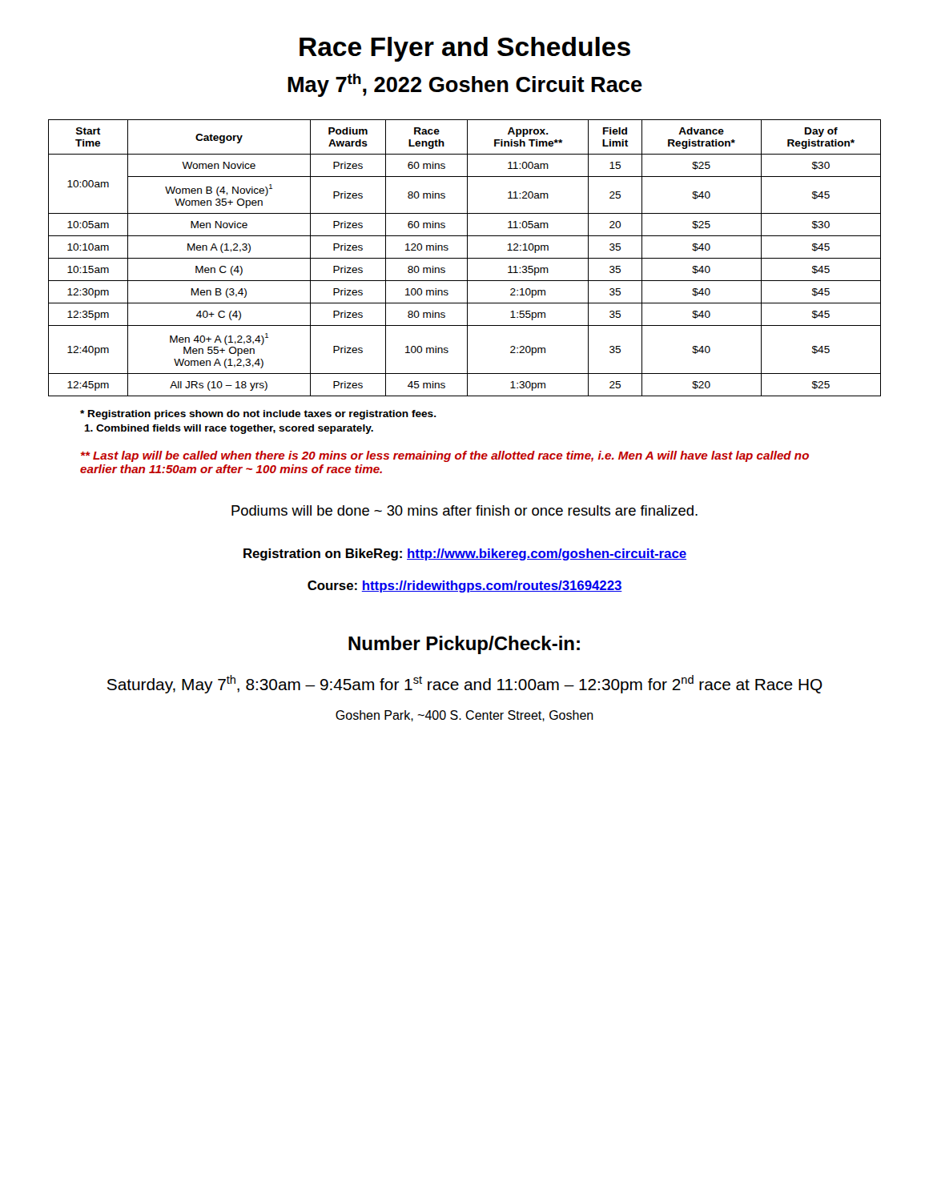Race Flyer and Schedules
May 7th, 2022 Goshen Circuit Race
| Start Time | Category | Podium Awards | Race Length | Approx. Finish Time** | Field Limit | Advance Registration* | Day of Registration* |
| --- | --- | --- | --- | --- | --- | --- | --- |
| 10:00am | Women Novice | Prizes | 60 mins | 11:00am | 15 | $25 | $30 |
| Women B (4, Novice) 1 Women 35+ Open | Prizes | 80 mins | 11:20am | 25 | $40 | $45 |
| 10:05am | Men Novice | Prizes | 60 mins | 11:05am | 20 | $25 | $30 |
| 10:10am | Men A (1,2,3) | Prizes | 120 mins | 12:10pm | 35 | $40 | $45 |
| 10:15am | Men C (4) | Prizes | 80 mins | 11:35pm | 35 | $40 | $45 |
| 12:30pm | Men B (3,4) | Prizes | 100 mins | 2:10pm | 35 | $40 | $45 |
| 12:35pm | 40+ C (4) | Prizes | 80 mins | 1:55pm | 35 | $40 | $45 |
| 12:40pm | Men 40+ A (1,2,3,4) 1 Men 55+ Open Women A (1,2,3,4) | Prizes | 100 mins | 2:20pm | 35 | $40 | $45 |
| 12:45pm | All JRs (10 – 18 yrs) | Prizes | 45 mins | 1:30pm | 25 | $20 | $25 |
* Registration prices shown do not include taxes or registration fees.
Combined fields will race together, scored separately.
** Last lap will be called when there is 20 mins or less remaining of the allotted race time, i.e. Men A will have last lap called no earlier than 11:50am or after ~ 100 mins of race time.
Podiums will be done ~ 30 mins after finish or once results are finalized.
Registration on BikeReg: http://www.bikereg.com/goshen-circuit-race
Course: https://ridewithgps.com/routes/31694223
Number Pickup/Check-in:
Saturday, May 7th, 8:30am – 9:45am for 1st race and 11:00am – 12:30pm for 2nd race at Race HQ
Goshen Park, ~400 S. Center Street, Goshen